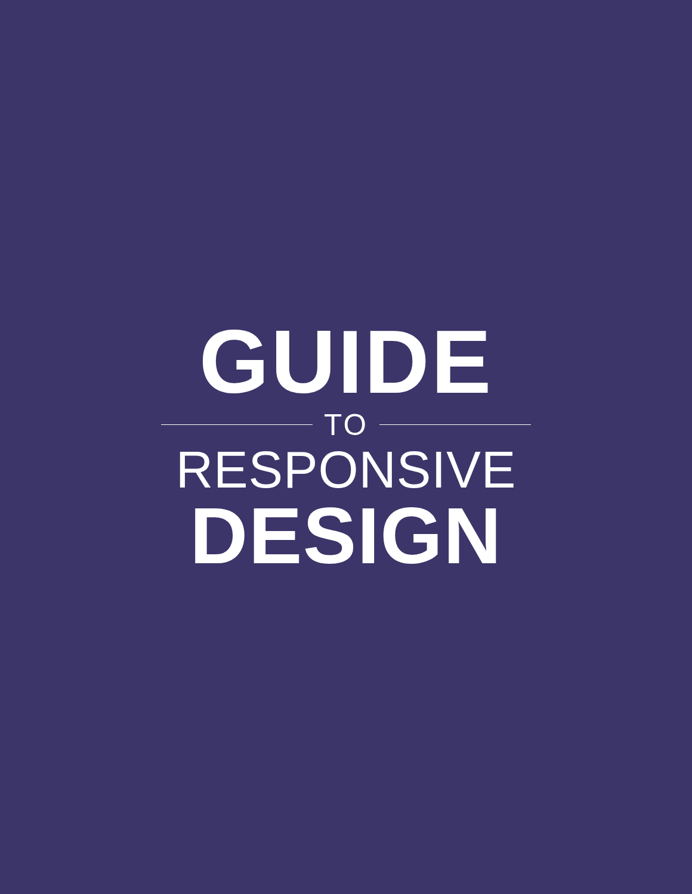Guide to Responsive Design